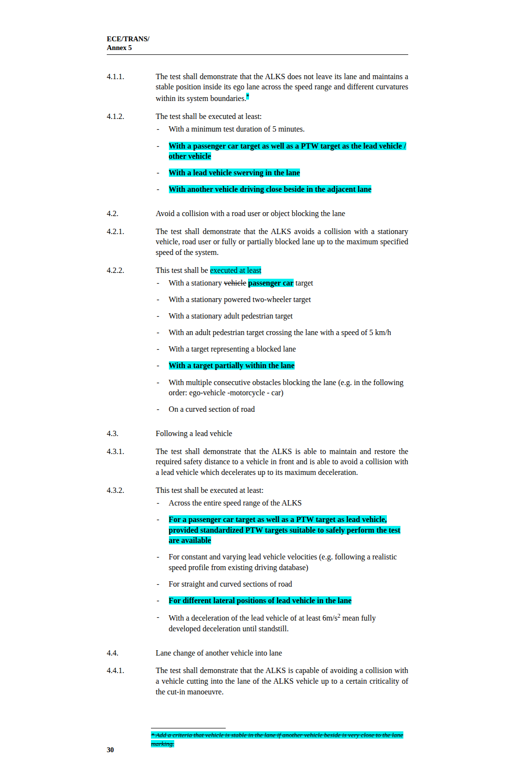ECE/TRANS/
Annex 5
| 4.1.1. | The test shall demonstrate that the ALKS does not leave its lane and maintains a stable position inside its ego lane across the speed range and different curvatures within its system boundaries. * |
| 4.1.2. | The test shall be executed at least: With a minimum test duration of 5 minutes. With a passenger car target as well as a PTW target as the lead vehicle / other vehicle With a lead vehicle swerving in the lane With another vehicle driving close beside in the adjacent lane |
| 4.2. | Avoid a collision with a road user or object blocking the lane |
| 4.2.1. | The test shall demonstrate that the ALKS avoids a collision with a stationary vehicle, road user or fully or partially blocked lane up to the maximum specified speed of the system. |
| 4.2.2. | This test shall be executed at least With a stationary vehicle passenger car target With a stationary powered two-wheeler target With a stationary adult pedestrian target With an adult pedestrian target crossing the lane with a speed of 5 km/h With a target representing a blocked lane With a target partially within the lane With multiple consecutive obstacles blocking the lane (e.g. in the following order: ego-vehicle -motorcycle - car) On a curved section of road |
| 4.3. | Following a lead vehicle |
| 4.3.1. | The test shall demonstrate that the ALKS is able to maintain and restore the required safety distance to a vehicle in front and is able to avoid a collision with a lead vehicle which decelerates up to its maximum deceleration. |
| 4.3.2. | This test shall be executed at least: Across the entire speed range of the ALKS For a passenger car target as well as a PTW target as lead vehicle, provided standardized PTW targets suitable to safely perform the test are available For constant and varying lead vehicle velocities (e.g. following a realistic speed profile from existing driving database) For straight and curved sections of road For different lateral positions of lead vehicle in the lane With a deceleration of the lead vehicle of at least 6m/s 2 mean fully developed deceleration until standstill. |
| 4.4. | Lane change of another vehicle into lane |
| 4.4.1. | The test shall demonstrate that the ALKS is capable of avoiding a collision with a vehicle cutting into the lane of the ALKS vehicle up to a certain criticality of the cut-in manoeuvre. |
* Add a criteria that vehicle is stable in the lane if another vehicle beside is very close to the lane marking.
30